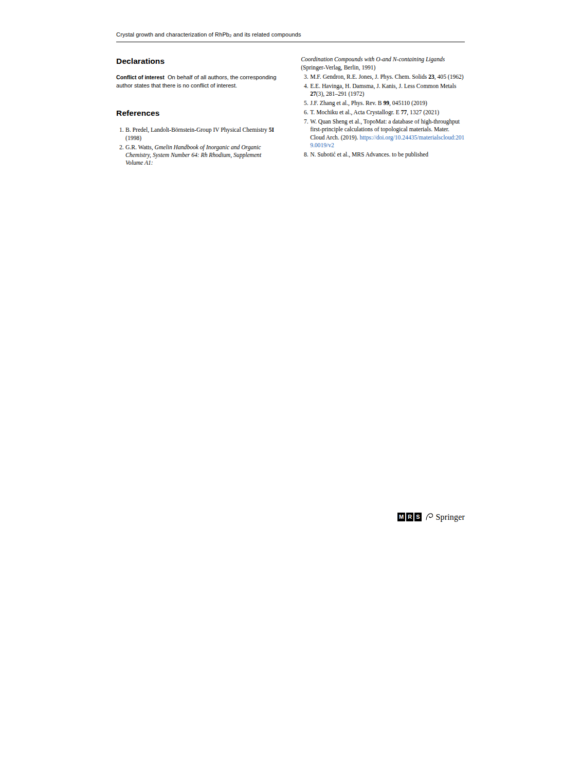Crystal growth and characterization of RhPb2 and its related compounds
Declarations
Conflict of interest On behalf of all authors, the corresponding author states that there is no conflict of interest.
References
B. Predel, Landolt-Börnstein-Group IV Physical Chemistry 5I (1998)
G.R. Watts, Gmelin Handbook of Inorganic and Organic Chemistry, System Number 64: Rh Rhodium, Supplement Volume A1:
Coordination Compounds with O-and N-containing Ligands (Springer-Verlag, Berlin, 1991)
M.F. Gendron, R.E. Jones, J. Phys. Chem. Solids 23, 405 (1962)
E.E. Havinga, H. Damsma, J. Kanis, J. Less Common Metals 27(3), 281–291 (1972)
J.F. Zhang et al., Phys. Rev. B 99, 045110 (2019)
T. Mochiku et al., Acta Crystallogr. E 77, 1327 (2021)
W. Quan Sheng et al., TopoMat: a database of high-throughput first-principle calculations of topological materials. Mater. Cloud Arch. (2019). https://doi.org/10.24435/materialscloud:2019.0019/v2
N. Subotić et al., MRS Advances. to be published
MRS
Springer